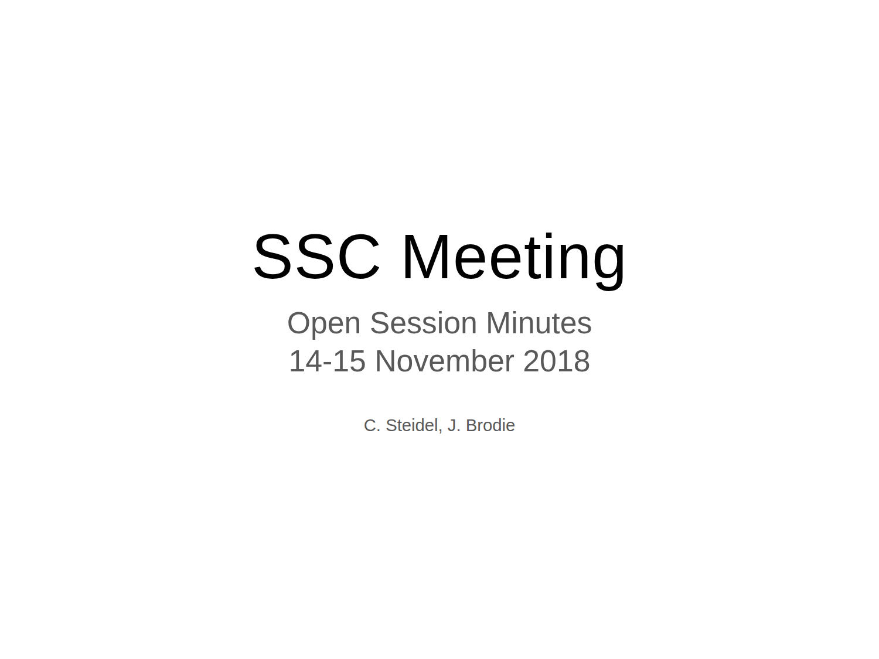SSC Meeting
Open Session Minutes
14-15 November 2018
C. Steidel, J. Brodie